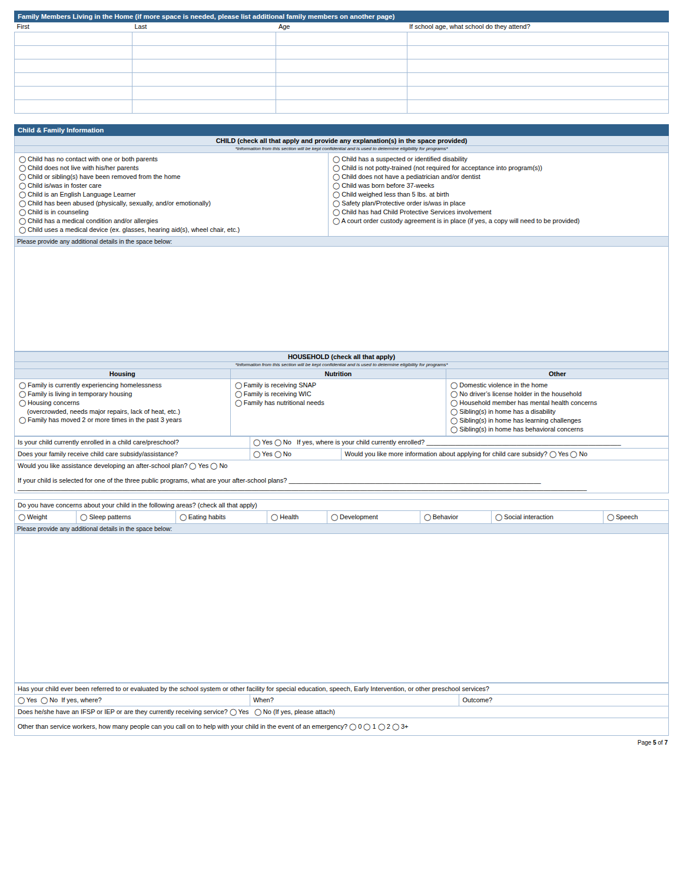| Family Members Living in the Home (if more space is needed, please list additional family members on another page) |
| First | Last | Age | If school age, what school do they attend? |
| Child & Family Information |
| CHILD (check all that apply and provide any explanation(s) in the space provided) |
| *Information from this section will be kept confidential and is used to determine eligibility for programs* |
| ◯ Child has no contact with one or both parents ◯ Child does not live with his/her parents ◯ Child or sibling(s) have been removed from the home ◯ Child is/was in foster care ◯ Child is an English Language Learner ◯ Child has been abused (physically, sexually, and/or emotionally) ◯ Child is in counseling ◯ Child has a medical condition and/or allergies ◯ Child uses a medical device (ex. glasses, hearing aid(s), wheel chair, etc.) | ◯ Child has a suspected or identified disability ◯ Child is not potty-trained (not required for acceptance into program(s)) ◯ Child does not have a pediatrician and/or dentist ◯ Child was born before 37-weeks ◯ Child weighed less than 5 lbs. at birth ◯ Safety plan/Protective order is/was in place ◯ Child has had Child Protective Services involvement ◯ A court order custody agreement is in place (if yes, a copy will need to be provided) |
| Please provide any additional details in the space below: |
| HOUSEHOLD (check all that apply) |
| *Information from this section will be kept confidential and is used to determine eligibility for programs* |
| Housing | Nutrition | Other |
| ◯ Family is currently experiencing homelessness ◯ Family is living in temporary housing ◯ Housing concerns (overcrowded, needs major repairs, lack of heat, etc.) ◯ Family has moved 2 or more times in the past 3 years | ◯ Family is receiving SNAP ◯ Family is receiving WIC ◯ Family has nutritional needs | ◯ Domestic violence in the home ◯ No driver’s license holder in the household ◯ Household member has mental health concerns ◯ Sibling(s) in home has a disability ◯ Sibling(s) in home has learning challenges ◯ Sibling(s) in home has behavioral concerns |
| Is your child currently enrolled in a child care/preschool? | ◯ Yes ◯ No If yes, where is your child currently enrolled? ______________________________________________________ |
| Does your family receive child care subsidy/assistance? | ◯ Yes ◯ No | Would you like more information about applying for child care subsidy? ◯ Yes ◯ No |
| Would you like assistance developing an after-school plan? ◯ Yes ◯ No If your child is selected for one of the three public programs, what are your after-school plans? ______________________________________________________________________ ______________________________________________________________________________________________________________________________________________________________ |
| Do you have concerns about your child in the following areas? (check all that apply) |
| ◯ Weight | ◯ Sleep patterns | ◯ Eating habits | ◯ Health | ◯ Development | ◯ Behavior | ◯ Social interaction | ◯ Speech |
| Please provide any additional details in the space below: |
| Has your child ever been referred to or evaluated by the school system or other facility for special education, speech, Early Intervention, or other preschool services? |
| ◯ Yes ◯ No If yes, where? | When? | Outcome? |
| Does he/she have an IFSP or IEP or are they currently receiving service? ◯ Yes ◯ No (If yes, please attach) |
| Other than service workers, how many people can you call on to help with your child in the event of an emergency? ◯ 0 ◯ 1 ◯ 2 ◯ 3+ |
Page 5 of 7